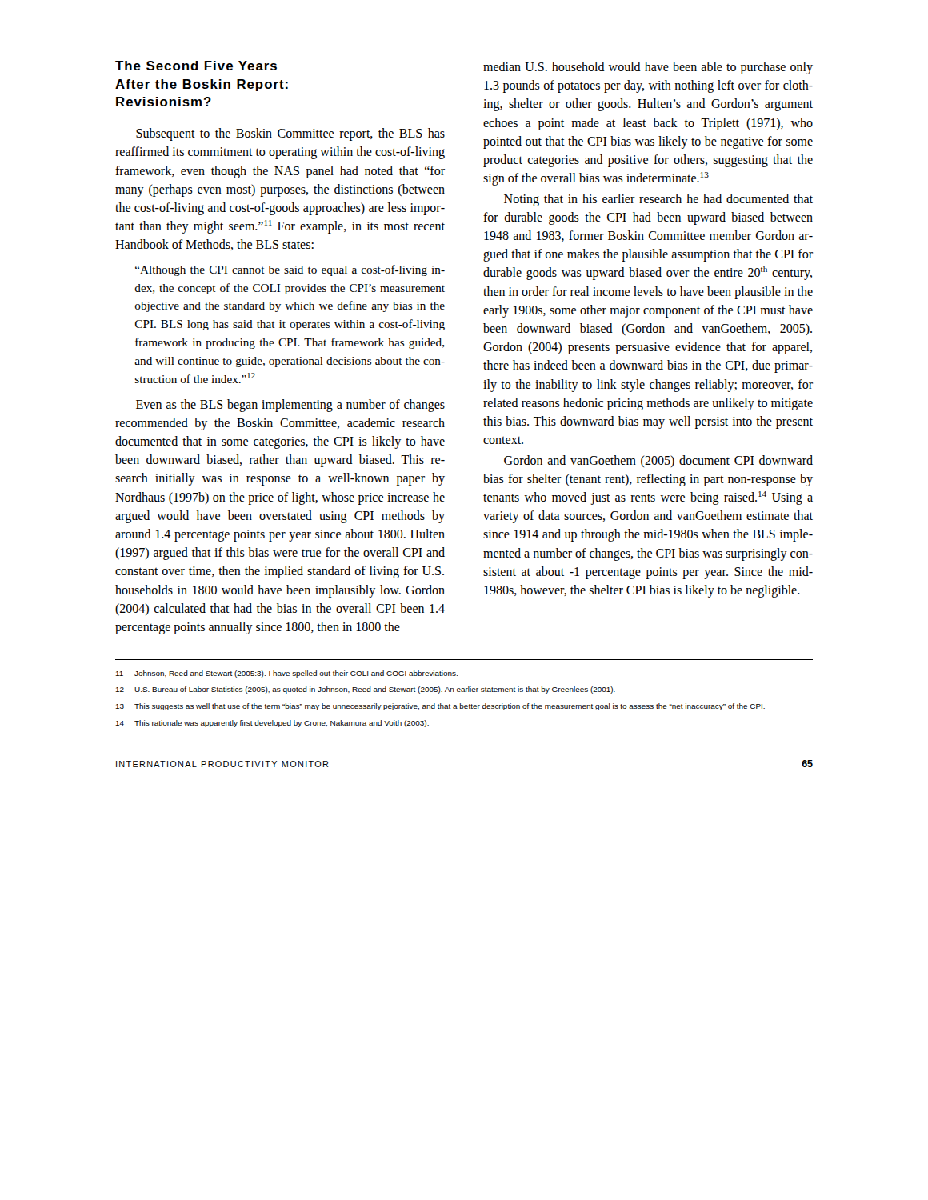The Second Five Years
After the Boskin Report:
Revisionism?
Subsequent to the Boskin Committee report, the BLS has reaffirmed its commitment to operating within the cost-of-living framework, even though the NAS panel had noted that “for many (perhaps even most) purposes, the distinctions (between the cost-of-living and cost-of-goods approaches) are less important than they might seem.”11 For example, in its most recent Handbook of Methods, the BLS states:
“Although the CPI cannot be said to equal a cost-of-living index, the concept of the COLI provides the CPI’s measurement objective and the standard by which we define any bias in the CPI. BLS long has said that it operates within a cost-of-living framework in producing the CPI. That framework has guided, and will continue to guide, operational decisions about the construction of the index.”12
Even as the BLS began implementing a number of changes recommended by the Boskin Committee, academic research documented that in some categories, the CPI is likely to have been downward biased, rather than upward biased. This research initially was in response to a well-known paper by Nordhaus (1997b) on the price of light, whose price increase he argued would have been overstated using CPI methods by around 1.4 percentage points per year since about 1800. Hulten (1997) argued that if this bias were true for the overall CPI and constant over time, then the implied standard of living for U.S. households in 1800 would have been implausibly low. Gordon (2004) calculated that had the bias in the overall CPI been 1.4 percentage points annually since 1800, then in 1800 the
median U.S. household would have been able to purchase only 1.3 pounds of potatoes per day, with nothing left over for clothing, shelter or other goods. Hulten’s and Gordon’s argument echoes a point made at least back to Triplett (1971), who pointed out that the CPI bias was likely to be negative for some product categories and positive for others, suggesting that the sign of the overall bias was indeterminate.13
Noting that in his earlier research he had documented that for durable goods the CPI had been upward biased between 1948 and 1983, former Boskin Committee member Gordon argued that if one makes the plausible assumption that the CPI for durable goods was upward biased over the entire 20th century, then in order for real income levels to have been plausible in the early 1900s, some other major component of the CPI must have been downward biased (Gordon and vanGoethem, 2005). Gordon (2004) presents persuasive evidence that for apparel, there has indeed been a downward bias in the CPI, due primarily to the inability to link style changes reliably; moreover, for related reasons hedonic pricing methods are unlikely to mitigate this bias. This downward bias may well persist into the present context.
Gordon and vanGoethem (2005) document CPI downward bias for shelter (tenant rent), reflecting in part non-response by tenants who moved just as rents were being raised.14 Using a variety of data sources, Gordon and vanGoethem estimate that since 1914 and up through the mid-1980s when the BLS implemented a number of changes, the CPI bias was surprisingly consistent at about -1 percentage points per year. Since the mid-1980s, however, the shelter CPI bias is likely to be negligible.
11 Johnson, Reed and Stewart (2005:3). I have spelled out their COLI and COGI abbreviations.
12 U.S. Bureau of Labor Statistics (2005), as quoted in Johnson, Reed and Stewart (2005). An earlier statement is that by Greenlees (2001).
13 This suggests as well that use of the term “bias” may be unnecessarily pejorative, and that a better description of the measurement goal is to assess the “net inaccuracy” of the CPI.
14 This rationale was apparently first developed by Crone, Nakamura and Voith (2003).
International Productivity Monitor 65